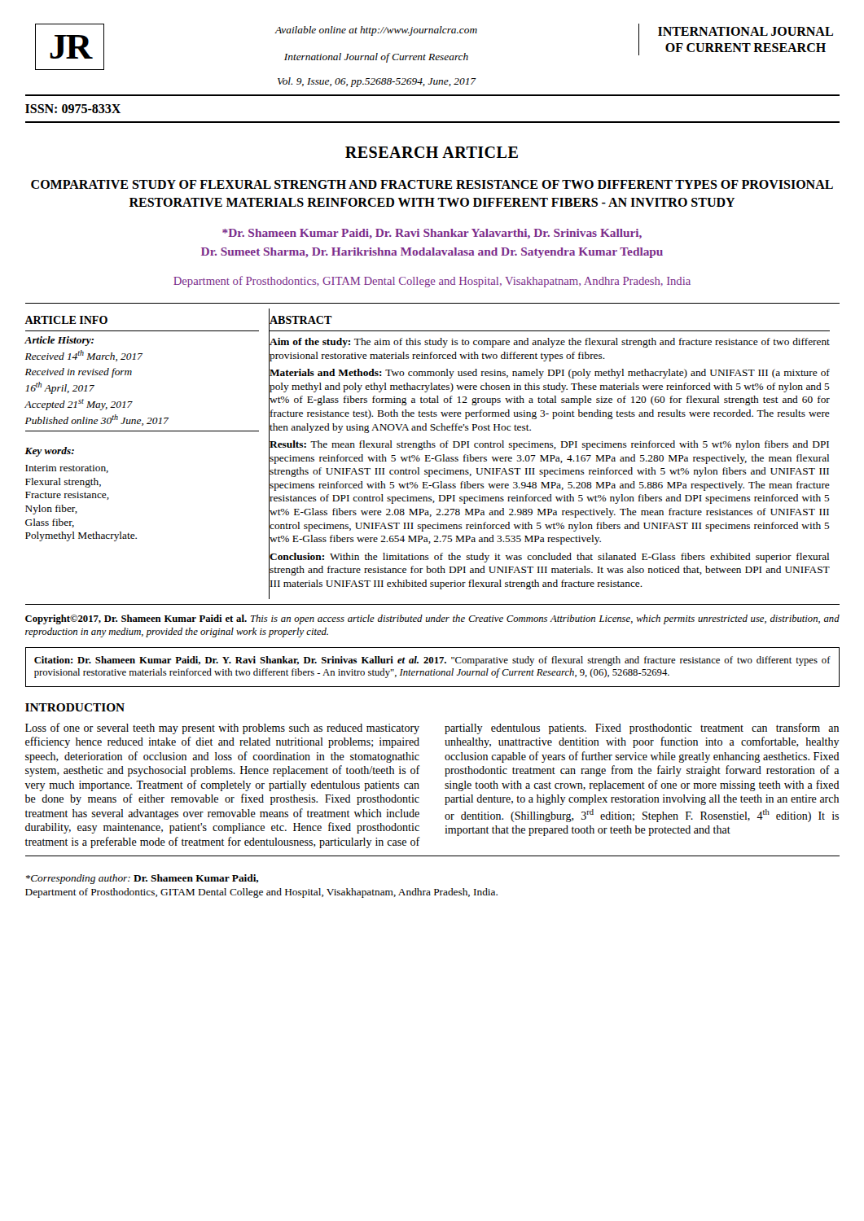JR
Available online at http://www.journalcra.com
International Journal of Current Research
Vol. 9, Issue, 06, pp.52688-52694, June, 2017
INTERNATIONAL JOURNAL
OF CURRENT RESEARCH
ISSN: 0975-833X
RESEARCH ARTICLE
Comparative study of flexural strength and fracture resistance of two different types of provisional restorative materials reinforced with two different fibers - An invitro study
*Dr. Shameen Kumar Paidi, Dr. Ravi Shankar Yalavarthi, Dr. Srinivas Kalluri,
Dr. Sumeet Sharma, Dr. Harikrishna Modalavalasa and Dr. Satyendra Kumar Tedlapu
Department of Prosthodontics, GITAM Dental College and Hospital, Visakhapatnam, Andhra Pradesh, India
| ARTICLE INFO Article History: Received 14 th March, 2017 Received in revised form 16 th April, 2017 Accepted 21 st May, 2017 Published online 30 th June, 2017 Key words: Interim restoration, Flexural strength, Fracture resistance, Nylon fiber, Glass fiber, Polymethyl Methacrylate. | ABSTRACT Aim of the study: The aim of this study is to compare and analyze the flexural strength and fracture resistance of two different provisional restorative materials reinforced with two different types of fibres. Materials and Methods: Two commonly used resins, namely DPI (poly methyl methacrylate) and UNIFAST III (a mixture of poly methyl and poly ethyl methacrylates) were chosen in this study. These materials were reinforced with 5 wt% of nylon and 5 wt% of E-glass fibers forming a total of 12 groups with a total sample size of 120 (60 for flexural strength test and 60 for fracture resistance test). Both the tests were performed using 3- point bending tests and results were recorded. The results were then analyzed by using ANOVA and Scheffe's Post Hoc test. Results: The mean flexural strengths of DPI control specimens, DPI specimens reinforced with 5 wt% nylon fibers and DPI specimens reinforced with 5 wt% E-Glass fibers were 3.07 MPa, 4.167 MPa and 5.280 MPa respectively, the mean flexural strengths of UNIFAST III control specimens, UNIFAST III specimens reinforced with 5 wt% nylon fibers and UNIFAST III specimens reinforced with 5 wt% E-Glass fibers were 3.948 MPa, 5.208 MPa and 5.886 MPa respectively. The mean fracture resistances of DPI control specimens, DPI specimens reinforced with 5 wt% nylon fibers and DPI specimens reinforced with 5 wt% E-Glass fibers were 2.08 MPa, 2.278 MPa and 2.989 MPa respectively. The mean fracture resistances of UNIFAST III control specimens, UNIFAST III specimens reinforced with 5 wt% nylon fibers and UNIFAST III specimens reinforced with 5 wt% E-Glass fibers were 2.654 MPa, 2.75 MPa and 3.535 MPa respectively. Conclusion: Within the limitations of the study it was concluded that silanated E-Glass fibers exhibited superior flexural strength and fracture resistance for both DPI and UNIFAST III materials. It was also noticed that, between DPI and UNIFAST III materials UNIFAST III exhibited superior flexural strength and fracture resistance. |
Copyright©2017, Dr. Shameen Kumar Paidi et al. This is an open access article distributed under the Creative Commons Attribution License, which permits unrestricted use, distribution, and reproduction in any medium, provided the original work is properly cited.
Citation: Dr. Shameen Kumar Paidi, Dr. Y. Ravi Shankar, Dr. Srinivas Kalluri et al. 2017. "Comparative study of flexural strength and fracture resistance of two different types of provisional restorative materials reinforced with two different fibers - An invitro study", International Journal of Current Research, 9, (06), 52688-52694.
INTRODUCTION
Loss of one or several teeth may present with problems such as reduced masticatory efficiency hence reduced intake of diet and related nutritional problems; impaired speech, deterioration of occlusion and loss of coordination in the stomatognathic system, aesthetic and psychosocial problems. Hence replacement of tooth/teeth is of very much importance. Treatment of completely or partially edentulous patients can be done by means of either removable or fixed prosthesis. Fixed prosthodontic treatment has several advantages over removable means of treatment which include durability, easy maintenance, patient's compliance etc. Hence fixed prosthodontic treatment is a preferable mode of treatment for edentulousness, particularly in case of partially edentulous patients. Fixed prosthodontic treatment can transform an unhealthy, unattractive dentition with poor function into a comfortable, healthy occlusion capable of years of further service while greatly enhancing aesthetics. Fixed prosthodontic treatment can range from the fairly straight forward restoration of a single tooth with a cast crown, replacement of one or more missing teeth with a fixed partial denture, to a highly complex restoration involving all the teeth in an entire arch or dentition. (Shillingburg, 3rd edition; Stephen F. Rosenstiel, 4th edition) It is important that the prepared tooth or teeth be protected and that
*Corresponding author: Dr. Shameen Kumar Paidi,
Department of Prosthodontics, GITAM Dental College and Hospital, Visakhapatnam, Andhra Pradesh, India.